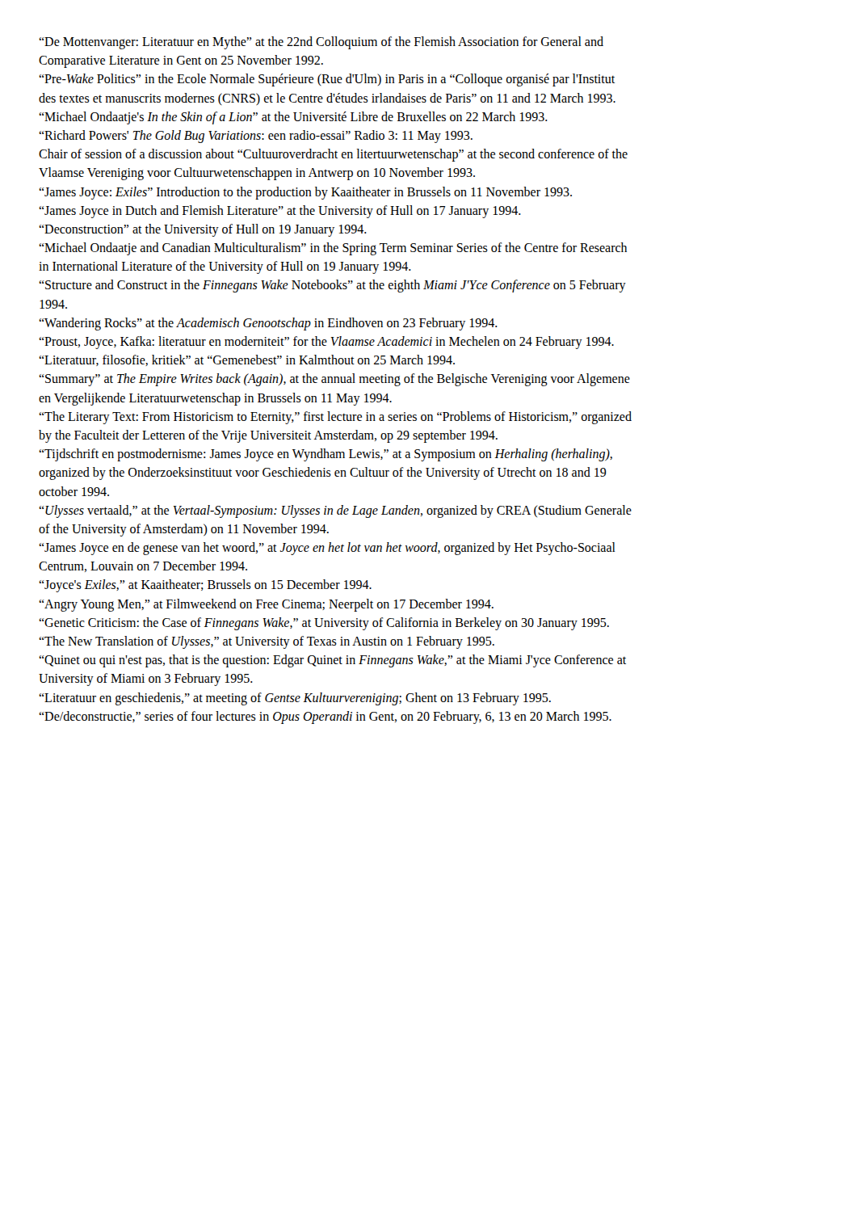“De Mottenvanger: Literatuur en Mythe” at the 22nd Colloquium of the Flemish Association for General and Comparative Literature in Gent on 25 November 1992.
“Pre-Wake Politics” in the Ecole Normale Supérieure (Rue d'Ulm) in Paris in a “Colloque organisé par l'Institut des textes et manuscrits modernes (CNRS) et le Centre d'études irlandaises de Paris” on 11 and 12 March 1993.
“Michael Ondaatje's In the Skin of a Lion” at the Université Libre de Bruxelles on 22 March 1993.
“Richard Powers' The Gold Bug Variations: een radio-essai” Radio 3: 11 May 1993.
Chair of session of a discussion about “Cultuuroverdracht en litertuurwetenschap” at the second conference of the Vlaamse Vereniging voor Cultuurwetenschappen in Antwerp on 10 November 1993.
“James Joyce: Exiles” Introduction to the production by Kaaitheater in Brussels on 11 November 1993.
“James Joyce in Dutch and Flemish Literature” at the University of Hull on 17 January 1994.
“Deconstruction” at the University of Hull on 19 January 1994.
“Michael Ondaatje and Canadian Multiculturalism” in the Spring Term Seminar Series of the Centre for Research in International Literature of the University of Hull on 19 January 1994.
“Structure and Construct in the Finnegans Wake Notebooks” at the eighth Miami J'Yce Conference on 5 February 1994.
“Wandering Rocks” at the Academisch Genootschap in Eindhoven on 23 February 1994.
“Proust, Joyce, Kafka: literatuur en moderniteit” for the Vlaamse Academici in Mechelen on 24 February 1994.
“Literatuur, filosofie, kritiek” at “Gemenebest” in Kalmthout on 25 March 1994.
“Summary” at The Empire Writes back (Again), at the annual meeting of the Belgische Vereniging voor Algemene en Vergelijkende Literatuurwetenschap in Brussels on 11 May 1994.
“The Literary Text: From Historicism to Eternity,” first lecture in a series on “Problems of Historicism,” organized by the Faculteit der Letteren of the Vrije Universiteit Amsterdam, op 29 september 1994.
“Tijdschrift en postmodernisme: James Joyce en Wyndham Lewis,” at a Symposium on Herhaling (herhaling), organized by the Onderzoeksinstituut voor Geschiedenis en Cultuur of the University of Utrecht on 18 and 19 october 1994.
“Ulysses vertaald,” at the Vertaal-Symposium: Ulysses in de Lage Landen, organized by CREA (Studium Generale of the University of Amsterdam) on 11 November 1994.
“James Joyce en de genese van het woord,” at Joyce en het lot van het woord, organized by Het Psycho-Sociaal Centrum, Louvain on 7 December 1994.
“Joyce's Exiles,” at Kaaitheater; Brussels on 15 December 1994.
“Angry Young Men,” at Filmweekend on Free Cinema; Neerpelt on 17 December 1994.
“Genetic Criticism: the Case of Finnegans Wake,” at University of California in Berkeley on 30 January 1995.
“The New Translation of Ulysses,” at University of Texas in Austin on 1 February 1995.
“Quinet ou qui n'est pas, that is the question: Edgar Quinet in Finnegans Wake,” at the Miami J'yce Conference at University of Miami on 3 February 1995.
“Literatuur en geschiedenis,” at meeting of Gentse Kultuurvereniging; Ghent on 13 February 1995.
“De/deconstructie,” series of four lectures in Opus Operandi in Gent, on 20 February, 6, 13 en 20 March 1995.